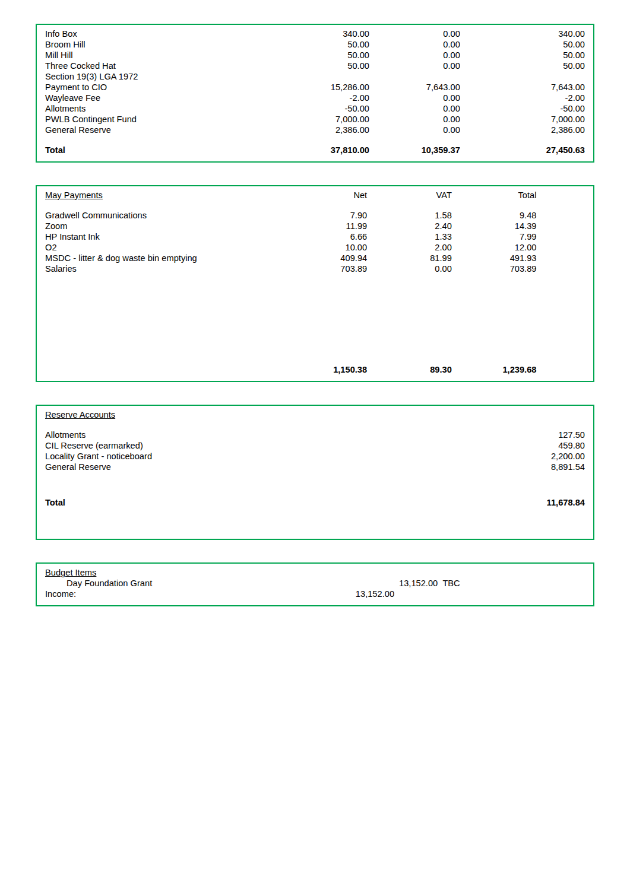| Info Box | 340.00 | 0.00 | 340.00 |
| Broom Hill | 50.00 | 0.00 | 50.00 |
| Mill Hill | 50.00 | 0.00 | 50.00 |
| Three Cocked Hat | 50.00 | 0.00 | 50.00 |
| Section 19(3) LGA 1972 | | | |
| Payment to CIO | 15,286.00 | 7,643.00 | 7,643.00 |
| Wayleave Fee | -2.00 | 0.00 | -2.00 |
| Allotments | -50.00 | 0.00 | -50.00 |
| PWLB Contingent Fund | 7,000.00 | 0.00 | 7,000.00 |
| General Reserve | 2,386.00 | 0.00 | 2,386.00 |
| Total | 37,810.00 | 10,359.37 | 27,450.63 |
| May Payments | Net | VAT | Total | |
| Gradwell Communications | 7.90 | 1.58 | 9.48 | |
| Zoom | 11.99 | 2.40 | 14.39 | |
| HP Instant Ink | 6.66 | 1.33 | 7.99 | |
| O2 | 10.00 | 2.00 | 12.00 | |
| MSDC - litter & dog waste bin emptying | 409.94 | 81.99 | 491.93 | |
| Salaries | 703.89 | 0.00 | 703.89 | |
| | 1,150.38 | 89.30 | 1,239.68 | |
| Reserve Accounts |
| Allotments | 127.50 |
| CIL Reserve (earmarked) | 459.80 |
| Locality Grant - noticeboard | 2,200.00 |
| General Reserve | 8,891.54 |
| Total | 11,678.84 |
| Budget Items |
| Day Foundation Grant | | 13,152.00 TBC |
| Income: | 13,152.00 | |